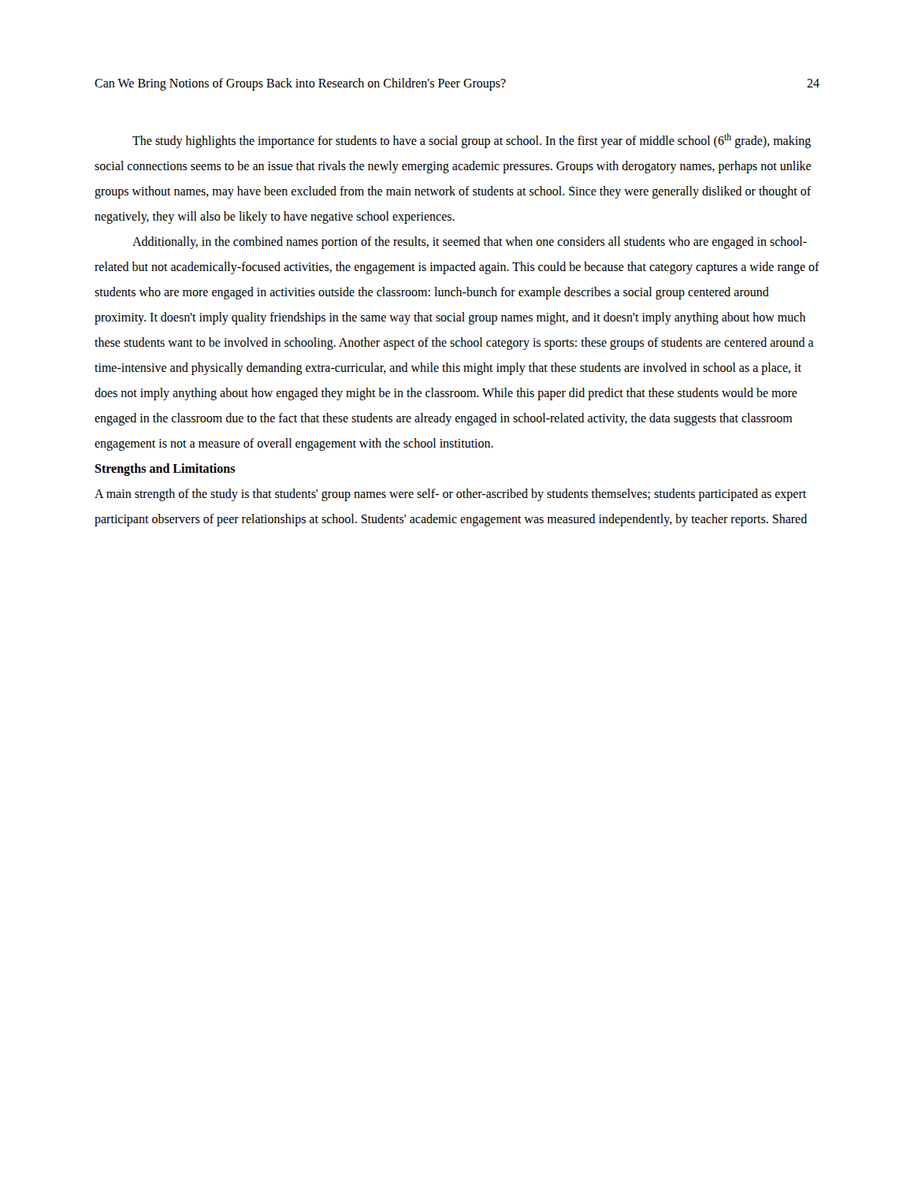Can We Bring Notions of Groups Back into Research on Children's Peer Groups? 24
The study highlights the importance for students to have a social group at school. In the first year of middle school (6th grade), making social connections seems to be an issue that rivals the newly emerging academic pressures. Groups with derogatory names, perhaps not unlike groups without names, may have been excluded from the main network of students at school. Since they were generally disliked or thought of negatively, they will also be likely to have negative school experiences.
Additionally, in the combined names portion of the results, it seemed that when one considers all students who are engaged in school-related but not academically-focused activities, the engagement is impacted again. This could be because that category captures a wide range of students who are more engaged in activities outside the classroom: lunch-bunch for example describes a social group centered around proximity. It doesn't imply quality friendships in the same way that social group names might, and it doesn't imply anything about how much these students want to be involved in schooling. Another aspect of the school category is sports: these groups of students are centered around a time-intensive and physically demanding extra-curricular, and while this might imply that these students are involved in school as a place, it does not imply anything about how engaged they might be in the classroom. While this paper did predict that these students would be more engaged in the classroom due to the fact that these students are already engaged in school-related activity, the data suggests that classroom engagement is not a measure of overall engagement with the school institution.
Strengths and Limitations
A main strength of the study is that students' group names were self- or other-ascribed by students themselves; students participated as expert participant observers of peer relationships at school. Students' academic engagement was measured independently, by teacher reports. Shared